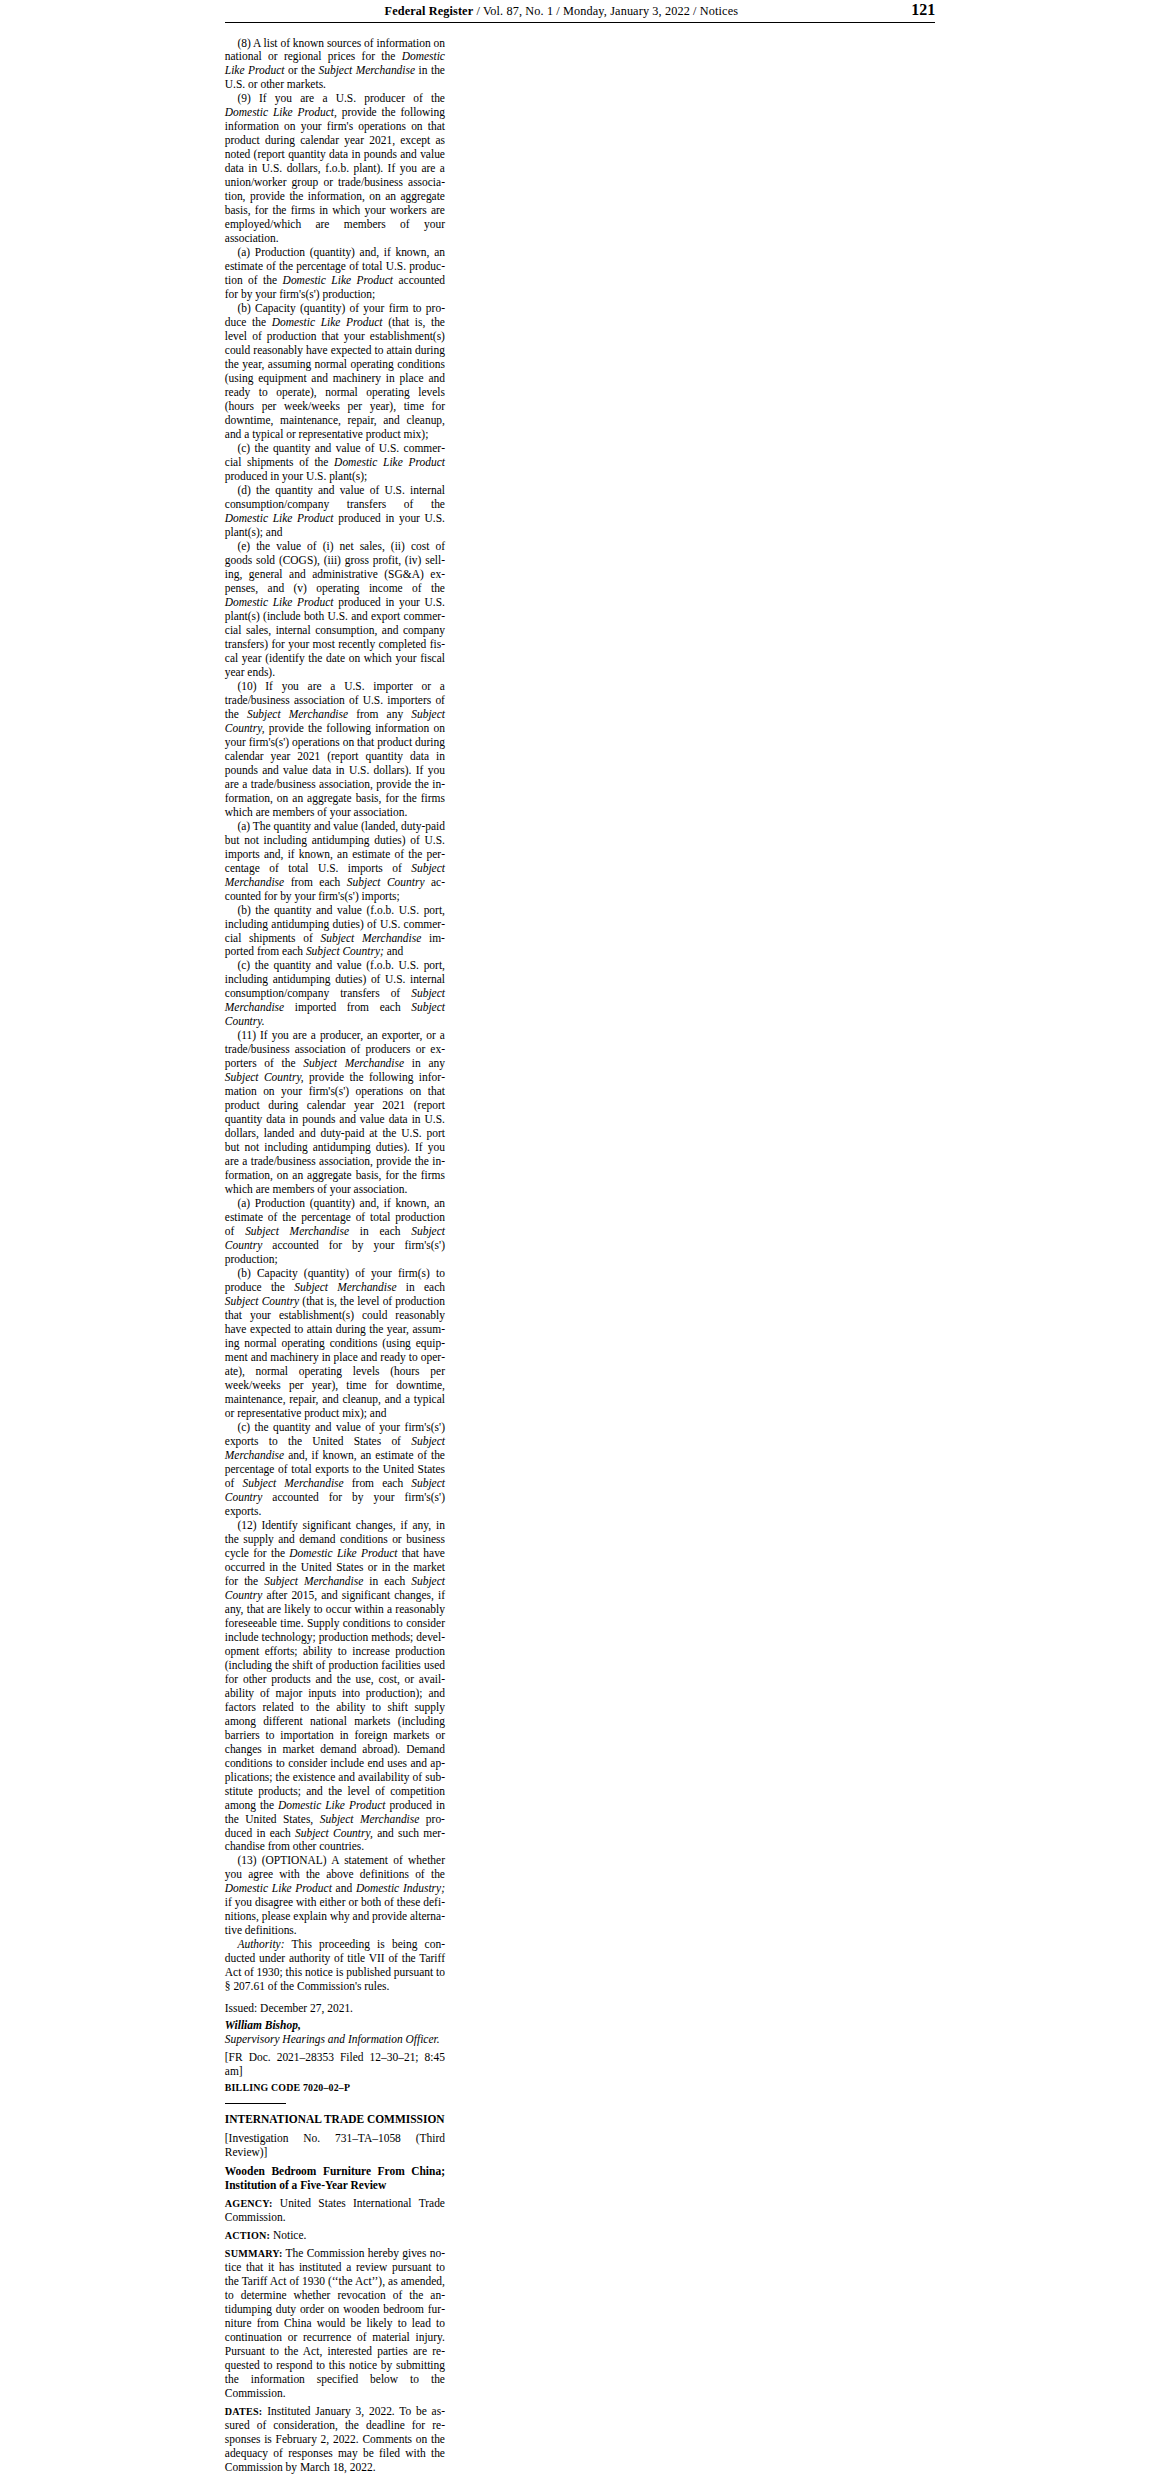Federal Register / Vol. 87, No. 1 / Monday, January 3, 2022 / Notices
121
(8) A list of known sources of information on national or regional prices for the Domestic Like Product or the Subject Merchandise in the U.S. or other markets.
(9) If you are a U.S. producer of the Domestic Like Product, provide the following information on your firm's operations on that product during calendar year 2021, except as noted (report quantity data in pounds and value data in U.S. dollars, f.o.b. plant). If you are a union/worker group or trade/business association, provide the information, on an aggregate basis, for the firms in which your workers are employed/which are members of your association.
(a) Production (quantity) and, if known, an estimate of the percentage of total U.S. production of the Domestic Like Product accounted for by your firm's(s') production;
(b) Capacity (quantity) of your firm to produce the Domestic Like Product (that is, the level of production that your establishment(s) could reasonably have expected to attain during the year, assuming normal operating conditions (using equipment and machinery in place and ready to operate), normal operating levels (hours per week/weeks per year), time for downtime, maintenance, repair, and cleanup, and a typical or representative product mix);
(c) the quantity and value of U.S. commercial shipments of the Domestic Like Product produced in your U.S. plant(s);
(d) the quantity and value of U.S. internal consumption/company transfers of the Domestic Like Product produced in your U.S. plant(s); and
(e) the value of (i) net sales, (ii) cost of goods sold (COGS), (iii) gross profit, (iv) selling, general and administrative (SG&A) expenses, and (v) operating income of the Domestic Like Product produced in your U.S. plant(s) (include both U.S. and export commercial sales, internal consumption, and company transfers) for your most recently completed fiscal year (identify the date on which your fiscal year ends).
(10) If you are a U.S. importer or a trade/business association of U.S. importers of the Subject Merchandise from any Subject Country, provide the following information on your firm's(s') operations on that product during calendar year 2021 (report quantity data in pounds and value data in U.S. dollars). If you are a trade/business association, provide the information, on an aggregate basis, for the firms which are members of your association.
(a) The quantity and value (landed, duty-paid but not including antidumping duties) of U.S. imports and, if known, an estimate of the percentage of total U.S. imports of Subject Merchandise from each Subject Country accounted for by your firm's(s') imports;
(b) the quantity and value (f.o.b. U.S. port, including antidumping duties) of U.S. commercial shipments of Subject Merchandise imported from each Subject Country; and
(c) the quantity and value (f.o.b. U.S. port, including antidumping duties) of U.S. internal consumption/company transfers of Subject Merchandise imported from each Subject Country.
(11) If you are a producer, an exporter, or a trade/business association of producers or exporters of the Subject Merchandise in any Subject Country, provide the following information on your firm's(s') operations on that product during calendar year 2021 (report quantity data in pounds and value data in U.S. dollars, landed and duty-paid at the U.S. port but not including antidumping duties). If you are a trade/business association, provide the information, on an aggregate basis, for the firms which are members of your association.
(a) Production (quantity) and, if known, an estimate of the percentage of total production of Subject Merchandise in each Subject Country accounted for by your firm's(s') production;
(b) Capacity (quantity) of your firm(s) to produce the Subject Merchandise in each Subject Country (that is, the level of production that your establishment(s) could reasonably have expected to attain during the year, assuming normal operating conditions (using equipment and machinery in place and ready to operate), normal operating levels (hours per week/weeks per year), time for downtime, maintenance, repair, and cleanup, and a typical or representative product mix); and
(c) the quantity and value of your firm's(s') exports to the United States of Subject Merchandise and, if known, an estimate of the percentage of total exports to the United States of Subject Merchandise from each Subject Country accounted for by your firm's(s') exports.
(12) Identify significant changes, if any, in the supply and demand conditions or business cycle for the Domestic Like Product that have occurred in the United States or in the market for the Subject Merchandise in each Subject Country after 2015, and significant changes, if any, that are likely to occur within a reasonably foreseeable time. Supply conditions to consider include technology; production methods; development efforts; ability to increase production (including the shift of production facilities used for other products and the use, cost, or availability of major inputs into production); and factors related to the ability to shift supply among different national markets (including barriers to importation in foreign markets or changes in market demand abroad). Demand conditions to consider include end uses and applications; the existence and availability of substitute products; and the level of competition among the Domestic Like Product produced in the United States, Subject Merchandise produced in each Subject Country, and such merchandise from other countries.
(13) (OPTIONAL) A statement of whether you agree with the above definitions of the Domestic Like Product and Domestic Industry; if you disagree with either or both of these definitions, please explain why and provide alternative definitions.
Authority: This proceeding is being conducted under authority of title VII of the Tariff Act of 1930; this notice is published pursuant to § 207.61 of the Commission's rules.
Issued: December 27, 2021.
William Bishop,
Supervisory Hearings and Information Officer.
[FR Doc. 2021–28353 Filed 12–30–21; 8:45 am]
BILLING CODE 7020–02–P
INTERNATIONAL TRADE COMMISSION
[Investigation No. 731–TA–1058 (Third Review)]
Wooden Bedroom Furniture From China; Institution of a Five-Year Review
AGENCY: United States International Trade Commission.
ACTION: Notice.
SUMMARY: The Commission hereby gives notice that it has instituted a review pursuant to the Tariff Act of 1930 (‘‘the Act’’), as amended, to determine whether revocation of the antidumping duty order on wooden bedroom furniture from China would be likely to lead to continuation or recurrence of material injury. Pursuant to the Act, interested parties are requested to respond to this notice by submitting the information specified below to the Commission.
DATES: Instituted January 3, 2022. To be assured of consideration, the deadline for responses is February 2, 2022. Comments on the adequacy of responses may be filed with the Commission by March 18, 2022.